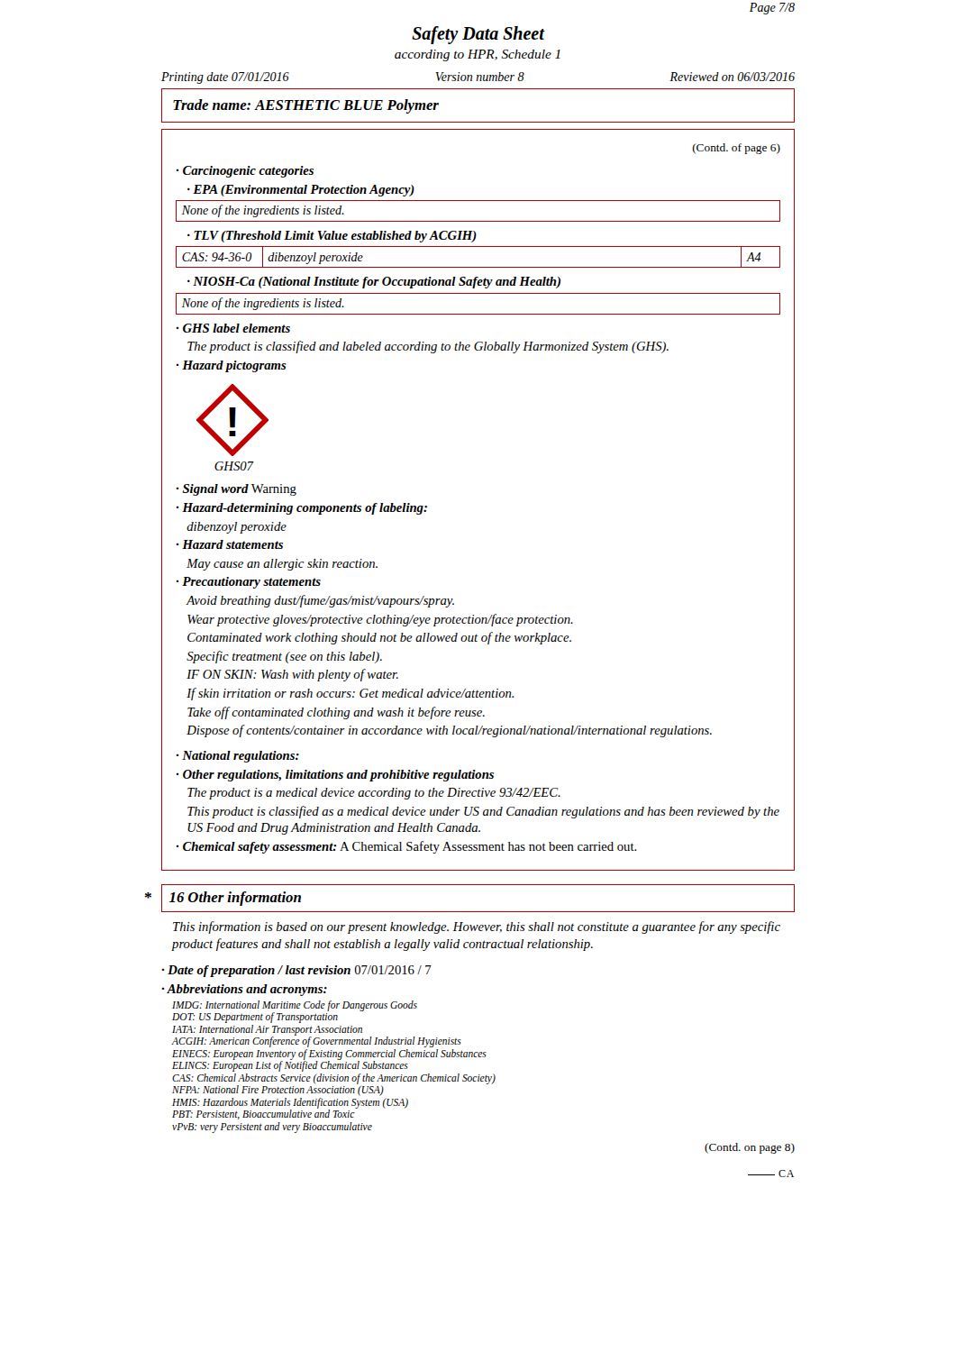Page 7/8
Safety Data Sheet
according to HPR, Schedule 1
Printing date 07/01/2016 Version number 8 Reviewed on 06/03/2016
Trade name: AESTHETIC BLUE Polymer
(Contd. of page 6)
· Carcinogenic categories
· EPA (Environmental Protection Agency)
| None of the ingredients is listed. |
· TLV (Threshold Limit Value established by ACGIH)
| CAS: 94-36-0 | dibenzoyl peroxide | A4 |
· NIOSH-Ca (National Institute for Occupational Safety and Health)
| None of the ingredients is listed. |
· GHS label elements
The product is classified and labeled according to the Globally Harmonized System (GHS).
· Hazard pictograms
!
GHS07
· Signal word Warning
· Hazard-determining components of labeling:
dibenzoyl peroxide
· Hazard statements
May cause an allergic skin reaction.
· Precautionary statements
Avoid breathing dust/fume/gas/mist/vapours/spray.
Wear protective gloves/protective clothing/eye protection/face protection.
Contaminated work clothing should not be allowed out of the workplace.
Specific treatment (see on this label).
IF ON SKIN: Wash with plenty of water.
If skin irritation or rash occurs: Get medical advice/attention.
Take off contaminated clothing and wash it before reuse.
Dispose of contents/container in accordance with local/regional/national/international regulations.
· National regulations:
· Other regulations, limitations and prohibitive regulations
The product is a medical device according to the Directive 93/42/EEC.
This product is classified as a medical device under US and Canadian regulations and has been reviewed by the US Food and Drug Administration and Health Canada.
· Chemical safety assessment: A Chemical Safety Assessment has not been carried out.
*
16 Other information
This information is based on our present knowledge. However, this shall not constitute a guarantee for any specific product features and shall not establish a legally valid contractual relationship.
· Date of preparation / last revision 07/01/2016 / 7
· Abbreviations and acronyms:
IMDG: International Maritime Code for Dangerous Goods
DOT: US Department of Transportation
IATA: International Air Transport Association
ACGIH: American Conference of Governmental Industrial Hygienists
EINECS: European Inventory of Existing Commercial Chemical Substances
ELINCS: European List of Notified Chemical Substances
CAS: Chemical Abstracts Service (division of the American Chemical Society)
NFPA: National Fire Protection Association (USA)
HMIS: Hazardous Materials Identification System (USA)
PBT: Persistent, Bioaccumulative and Toxic
vPvB: very Persistent and very Bioaccumulative
(Contd. on page 8)
CA